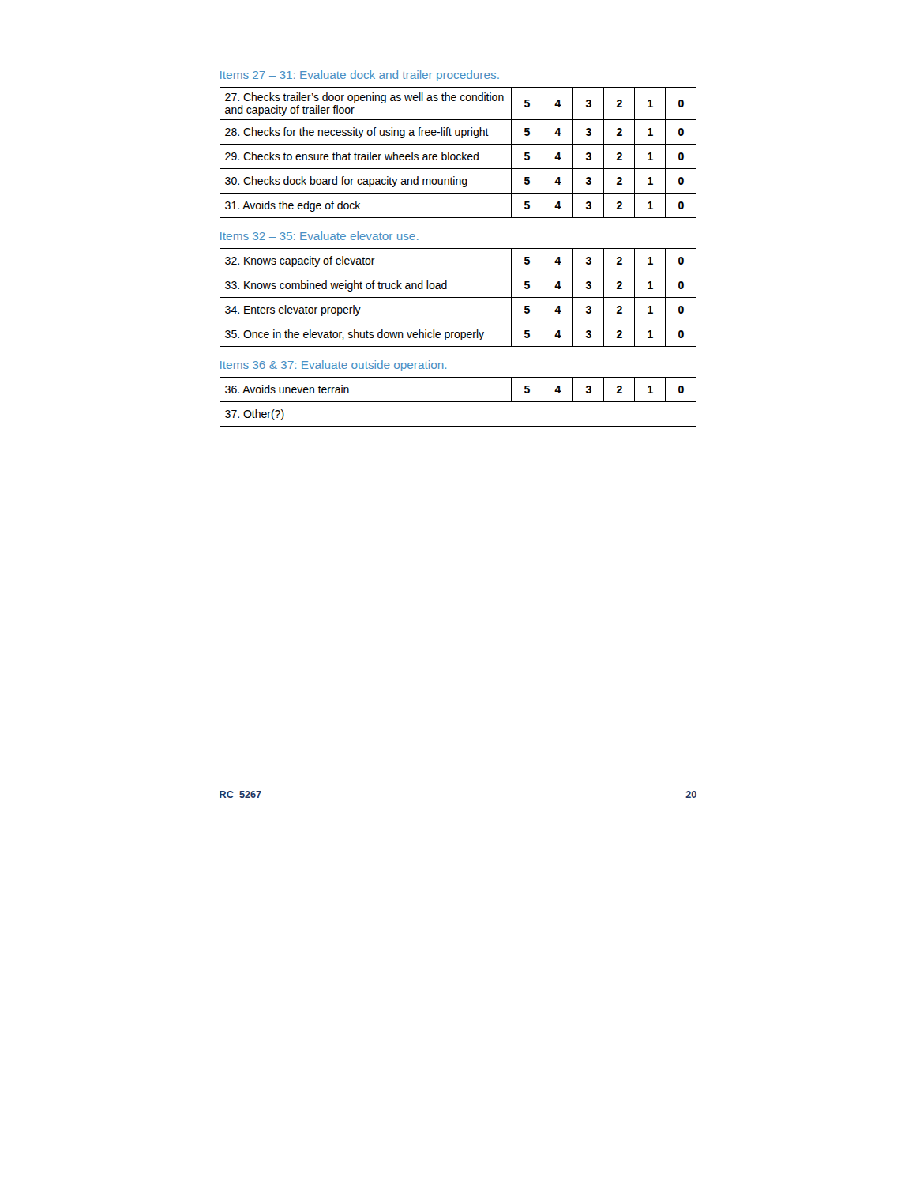Items 27 – 31: Evaluate dock and trailer procedures.
| 27. Checks trailer’s door opening as well as the condition and capacity of trailer floor | 5 | 4 | 3 | 2 | 1 | 0 |
| 28. Checks for the necessity of using a free-lift upright | 5 | 4 | 3 | 2 | 1 | 0 |
| 29. Checks to ensure that trailer wheels are blocked | 5 | 4 | 3 | 2 | 1 | 0 |
| 30. Checks dock board for capacity and mounting | 5 | 4 | 3 | 2 | 1 | 0 |
| 31. Avoids the edge of dock | 5 | 4 | 3 | 2 | 1 | 0 |
Items 32 – 35: Evaluate elevator use.
| 32. Knows capacity of elevator | 5 | 4 | 3 | 2 | 1 | 0 |
| 33. Knows combined weight of truck and load | 5 | 4 | 3 | 2 | 1 | 0 |
| 34. Enters elevator properly | 5 | 4 | 3 | 2 | 1 | 0 |
| 35. Once in the elevator, shuts down vehicle properly | 5 | 4 | 3 | 2 | 1 | 0 |
Items 36 & 37: Evaluate outside operation.
| 36. Avoids uneven terrain | 5 | 4 | 3 | 2 | 1 | 0 |
| 37. Other(?) |
RC 5267 20